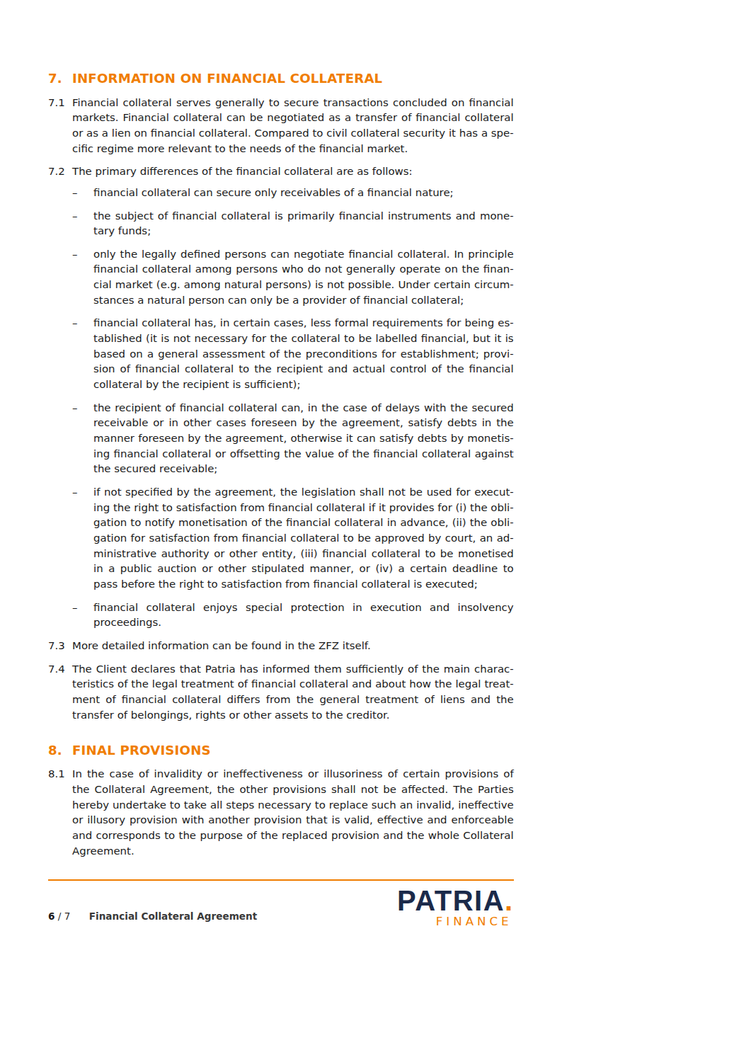7. INFORMATION ON FINANCIAL COLLATERAL
7.1
Financial collateral serves generally to secure transactions concluded on financial markets. Financial collateral can be negotiated as a transfer of financial collateral or as a lien on financial collateral. Compared to civil collateral security it has a specific regime more relevant to the needs of the financial market.
7.2
The primary differences of the financial collateral are as follows:
–financial collateral can secure only receivables of a financial nature;
–the subject of financial collateral is primarily financial instruments and monetary funds;
–only the legally defined persons can negotiate financial collateral. In principle financial collateral among persons who do not generally operate on the financial market (e.g. among natural persons) is not possible. Under certain circumstances a natural person can only be a provider of financial collateral;
–financial collateral has, in certain cases, less formal requirements for being established (it is not necessary for the collateral to be labelled financial, but it is based on a general assessment of the preconditions for establishment; provision of financial collateral to the recipient and actual control of the financial collateral by the recipient is sufficient);
–the recipient of financial collateral can, in the case of delays with the secured receivable or in other cases foreseen by the agreement, satisfy debts in the manner foreseen by the agreement, otherwise it can satisfy debts by monetising financial collateral or offsetting the value of the financial collateral against the secured receivable;
–if not specified by the agreement, the legislation shall not be used for executing the right to satisfaction from financial collateral if it provides for (i) the obligation to notify monetisation of the financial collateral in advance, (ii) the obligation for satisfaction from financial collateral to be approved by court, an administrative authority or other entity, (iii) financial collateral to be monetised in a public auction or other stipulated manner, or (iv) a certain deadline to pass before the right to satisfaction from financial collateral is executed;
–financial collateral enjoys special protection in execution and insolvency proceedings.
7.3
More detailed information can be found in the ZFZ itself.
7.4
The Client declares that Patria has informed them sufficiently of the main characteristics of the legal treatment of financial collateral and about how the legal treatment of financial collateral differs from the general treatment of liens and the transfer of belongings, rights or other assets to the creditor.
8. FINAL PROVISIONS
8.1
In the case of invalidity or ineffectiveness or illusoriness of certain provisions of the Collateral Agreement, the other provisions shall not be affected. The Parties hereby undertake to take all steps necessary to replace such an invalid, ineffective or illusory provision with another provision that is valid, effective and enforceable and corresponds to the purpose of the replaced provision and the whole Collateral Agreement.
6 / 7 Financial Collateral Agreement
PATRIA.
FINANCE